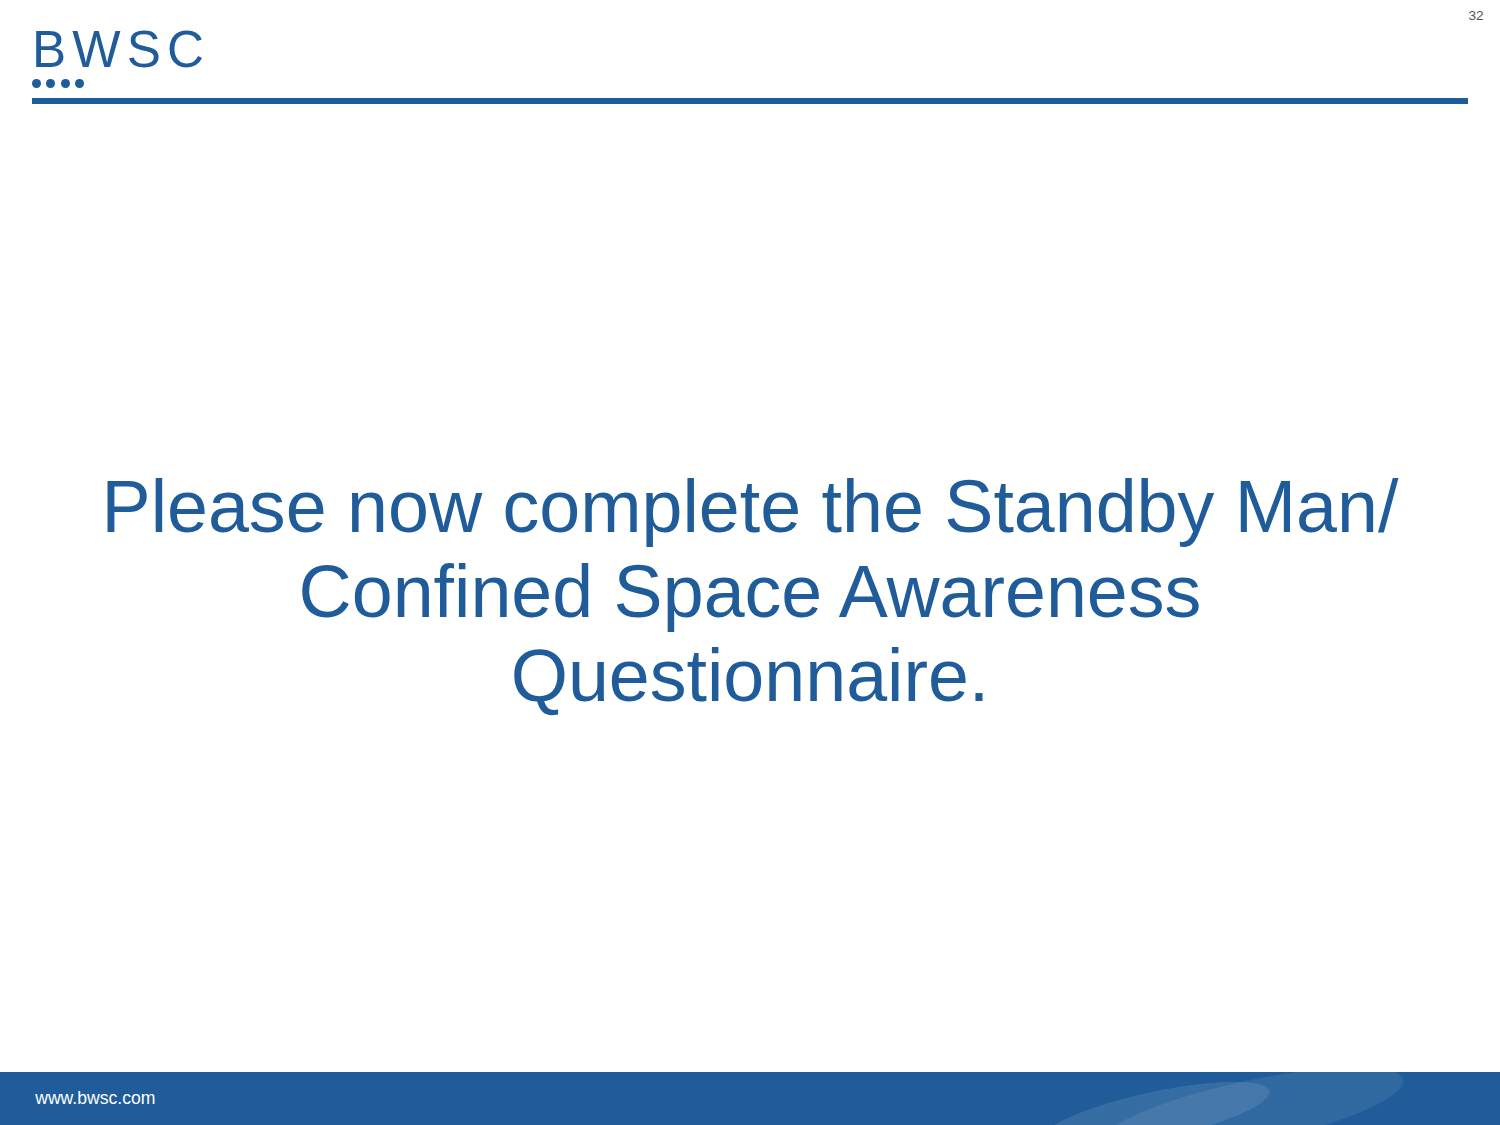32
BWSC
Please now complete the Standby Man/ Confined Space Awareness Questionnaire.
www.bwsc.com